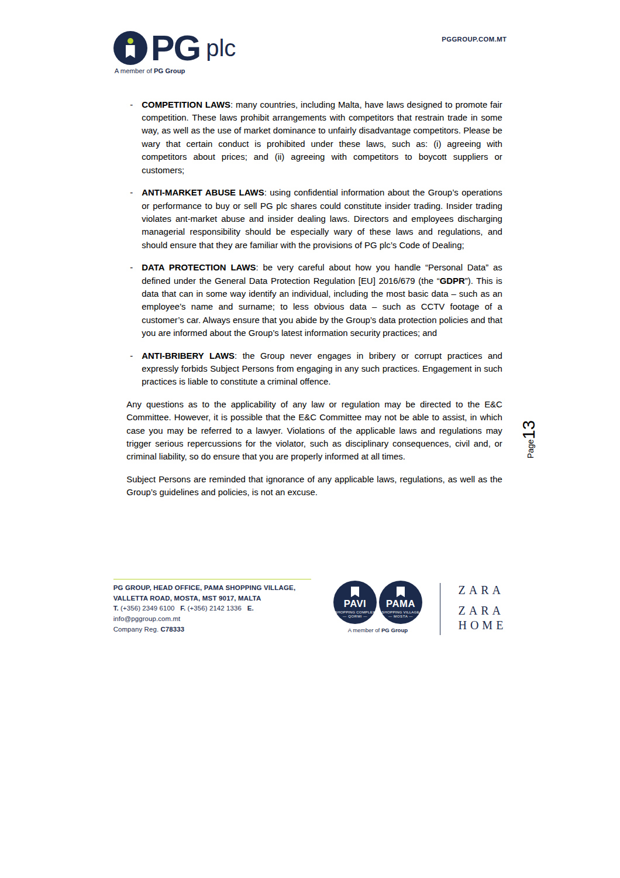PG
plc
A member of PG Group
PGGROUP.COM.MT
COMPETITION LAWS: many countries, including Malta, have laws designed to promote fair competition. These laws prohibit arrangements with competitors that restrain trade in some way, as well as the use of market dominance to unfairly disadvantage competitors. Please be wary that certain conduct is prohibited under these laws, such as: (i) agreeing with competitors about prices; and (ii) agreeing with competitors to boycott suppliers or customers;
ANTI-MARKET ABUSE LAWS: using confidential information about the Group’s operations or performance to buy or sell PG plc shares could constitute insider trading. Insider trading violates ant-market abuse and insider dealing laws. Directors and employees discharging managerial responsibility should be especially wary of these laws and regulations, and should ensure that they are familiar with the provisions of PG plc’s Code of Dealing;
DATA PROTECTION LAWS: be very careful about how you handle “Personal Data” as defined under the General Data Protection Regulation [EU] 2016/679 (the “GDPR”). This is data that can in some way identify an individual, including the most basic data – such as an employee’s name and surname; to less obvious data – such as CCTV footage of a customer’s car. Always ensure that you abide by the Group’s data protection policies and that you are informed about the Group’s latest information security practices; and
ANTI-BRIBERY LAWS: the Group never engages in bribery or corrupt practices and expressly forbids Subject Persons from engaging in any such practices. Engagement in such practices is liable to constitute a criminal offence.
Any questions as to the applicability of any law or regulation may be directed to the E&C Committee. However, it is possible that the E&C Committee may not be able to assist, in which case you may be referred to a lawyer. Violations of the applicable laws and regulations may trigger serious repercussions for the violator, such as disciplinary consequences, civil and, or criminal liability, so do ensure that you are properly informed at all times.
Subject Persons are reminded that ignorance of any applicable laws, regulations, as well as the Group’s guidelines and policies, is not an excuse.
Page13
PG GROUP, HEAD OFFICE, PAMA SHOPPING VILLAGE,
VALLETTA ROAD, MOSTA, MST 9017, MALTA
T. (+356) 2349 6100 F. (+356) 2142 1336 E. info@pggroup.com.mt
Company Reg. C78333
PAVI
SHOPPING COMPLEX
— QORMI —
PAMA
SHOPPING VILLAGE
— MOSTA —
A member of PG Group
ZARA
ZARA
HOME